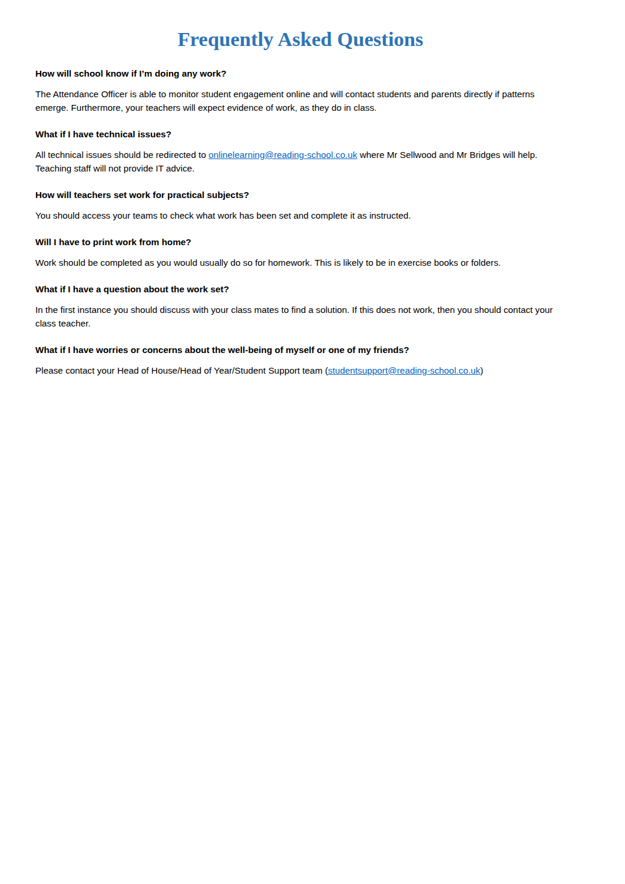Frequently Asked Questions
How will school know if I’m doing any work?
The Attendance Officer is able to monitor student engagement online and will contact students and parents directly if patterns emerge. Furthermore, your teachers will expect evidence of work, as they do in class.
What if I have technical issues?
All technical issues should be redirected to onlinelearning@reading-school.co.uk where Mr Sellwood and Mr Bridges will help. Teaching staff will not provide IT advice.
How will teachers set work for practical subjects?
You should access your teams to check what work has been set and complete it as instructed.
Will I have to print work from home?
Work should be completed as you would usually do so for homework. This is likely to be in exercise books or folders.
What if I have a question about the work set?
In the first instance you should discuss with your class mates to find a solution. If this does not work, then you should contact your class teacher.
What if I have worries or concerns about the well-being of myself or one of my friends?
Please contact your Head of House/Head of Year/Student Support team (studentsupport@reading-school.co.uk)